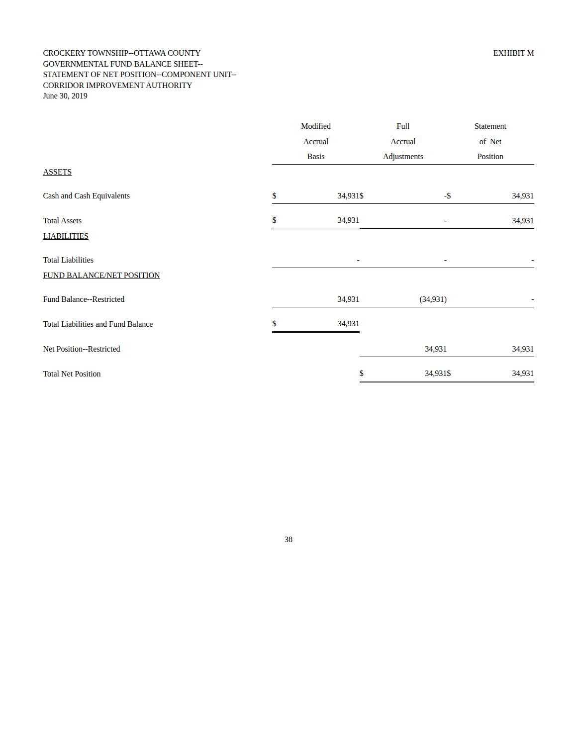CROCKERY TOWNSHIP--OTTAWA COUNTY
GOVERNMENTAL FUND BALANCE SHEET--
STATEMENT OF NET POSITION--COMPONENT UNIT--
CORRIDOR IMPROVEMENT AUTHORITY
June 30, 2019
EXHIBIT M
| | Modified | Full | Statement |
| | Accrual | Accrual | of Net |
| | Basis | Adjustments | Position |
| ASSETS | |
| Cash and Cash Equivalents | $ | 34,931 | $ | - | $ | 34,931 |
| Total Assets | $ | 34,931 | | - | | 34,931 |
| LIABILITIES | |
| Total Liabilities | | - | | - | | - |
| FUND BALANCE/NET POSITION | |
| Fund Balance--Restricted | | 34,931 | | (34,931) | | - |
| Total Liabilities and Fund Balance | $ | 34,931 | |
| Net Position--Restricted | | | 34,931 | | 34,931 |
| Total Net Position | | $ | 34,931 | $ | 34,931 |
38